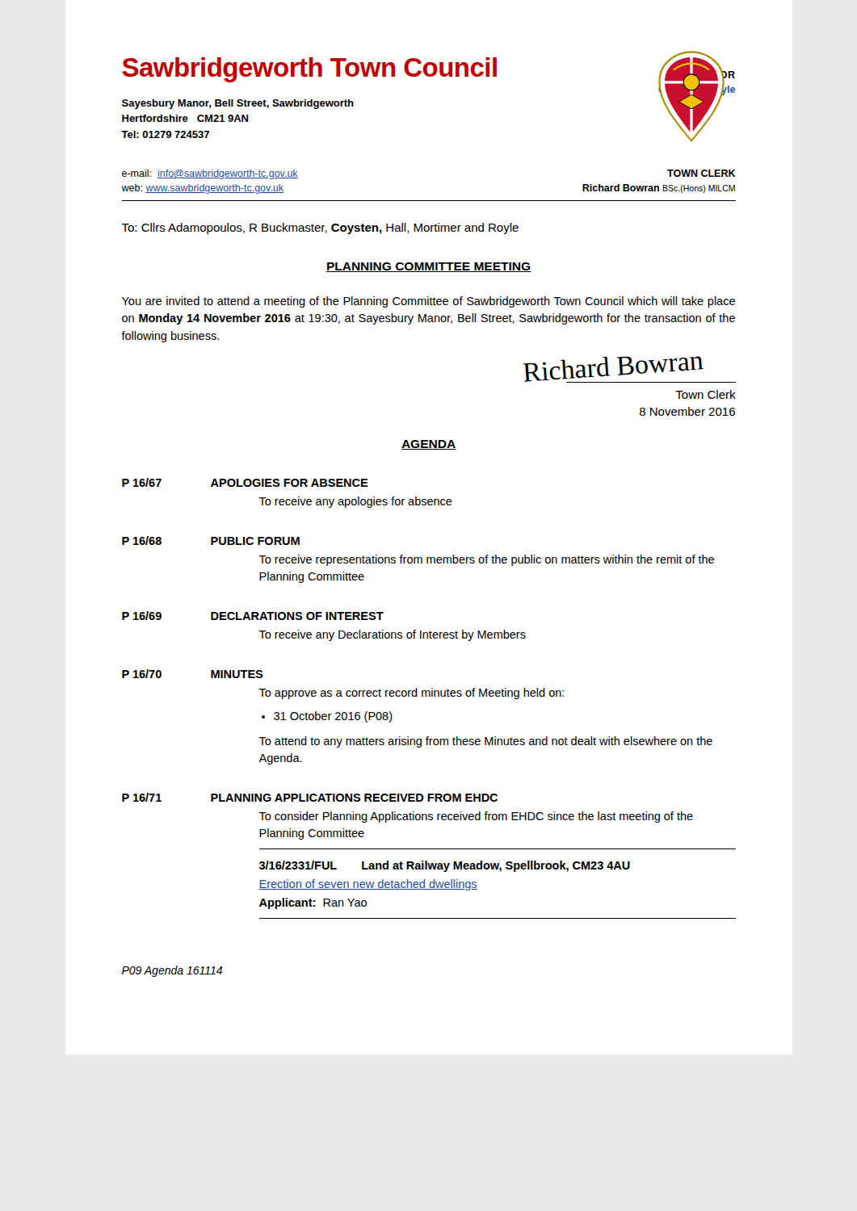Sawbridgeworth Town Council
MAYOR
Cllr David Royle
Sayesbury Manor, Bell Street, Sawbridgeworth
Hertfordshire CM21 9AN
Tel: 01279 724537
TOWN CLERK
Richard Bowran BSc.(Hons) MILCM
e-mail: info@sawbridgeworth-tc.gov.uk
web: www.sawbridgeworth-tc.gov.uk
To: Cllrs Adamopoulos, R Buckmaster, Coysten, Hall, Mortimer and Royle
PLANNING COMMITTEE MEETING
You are invited to attend a meeting of the Planning Committee of Sawbridgeworth Town Council which will take place on Monday 14 November 2016 at 19:30, at Sayesbury Manor, Bell Street, Sawbridgeworth for the transaction of the following business.
Richard Bowran
Town Clerk
8 November 2016
AGENDA
| P 16/67 | APOLOGIES FOR ABSENCE To receive any apologies for absence |
| P 16/68 | PUBLIC FORUM To receive representations from members of the public on matters within the remit of the Planning Committee |
| P 16/69 | DECLARATIONS OF INTEREST To receive any Declarations of Interest by Members |
| P 16/70 | MINUTES To approve as a correct record minutes of Meeting held on: 31 October 2016 (P08) To attend to any matters arising from these Minutes and not dealt with elsewhere on the Agenda. |
| P 16/71 | PLANNING APPLICATIONS RECEIVED FROM EHDC To consider Planning Applications received from EHDC since the last meeting of the Planning Committee 3/16/2331/FUL Land at Railway Meadow, Spellbrook, CM23 4AU Erection of seven new detached dwellings Applicant: Ran Yao |
P09 Agenda 161114